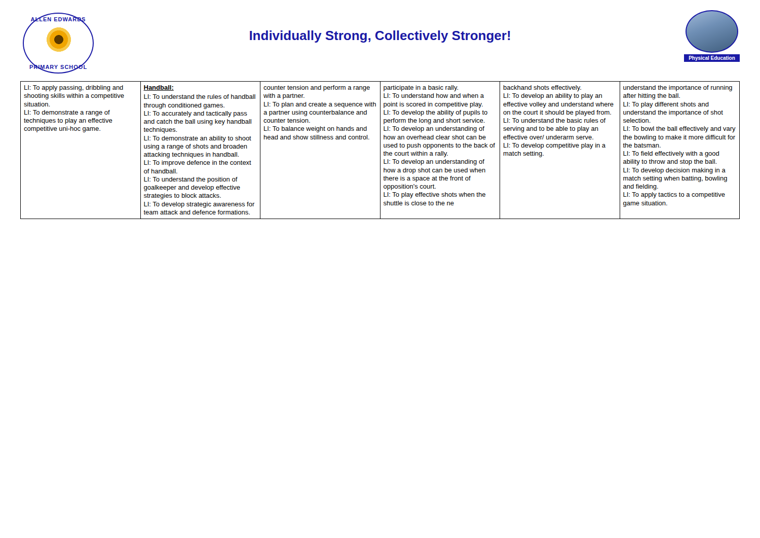ALLEN EDWARDS
PRIMARY SCHOOL
Individually Strong, Collectively Stronger!
Physical Education
| LI: To apply passing, dribbling and shooting skills within a competitive situation. LI: To demonstrate a range of techniques to play an effective competitive uni-hoc game. | Handball: LI: To understand the rules of handball through conditioned games. LI: To accurately and tactically pass and catch the ball using key handball techniques. LI: To demonstrate an ability to shoot using a range of shots and broaden attacking techniques in handball. LI: To improve defence in the context of handball. LI: To understand the position of goalkeeper and develop effective strategies to block attacks. LI: To develop strategic awareness for team attack and defence formations. | counter tension and perform a range with a partner. LI: To plan and create a sequence with a partner using counterbalance and counter tension. LI: To balance weight on hands and head and show stillness and control. | participate in a basic rally. LI: To understand how and when a point is scored in competitive play. LI: To develop the ability of pupils to perform the long and short service. LI: To develop an understanding of how an overhead clear shot can be used to push opponents to the back of the court within a rally. LI: To develop an understanding of how a drop shot can be used when there is a space at the front of opposition's court. LI: To play effective shots when the shuttle is close to the ne | backhand shots effectively. LI: To develop an ability to play an effective volley and understand where on the court it should be played from. LI: To understand the basic rules of serving and to be able to play an effective over/ underarm serve. LI: To develop competitive play in a match setting. | understand the importance of running after hitting the ball. LI: To play different shots and understand the importance of shot selection. LI: To bowl the ball effectively and vary the bowling to make it more difficult for the batsman. LI: To field effectively with a good ability to throw and stop the ball. LI: To develop decision making in a match setting when batting, bowling and fielding. LI: To apply tactics to a competitive game situation. |